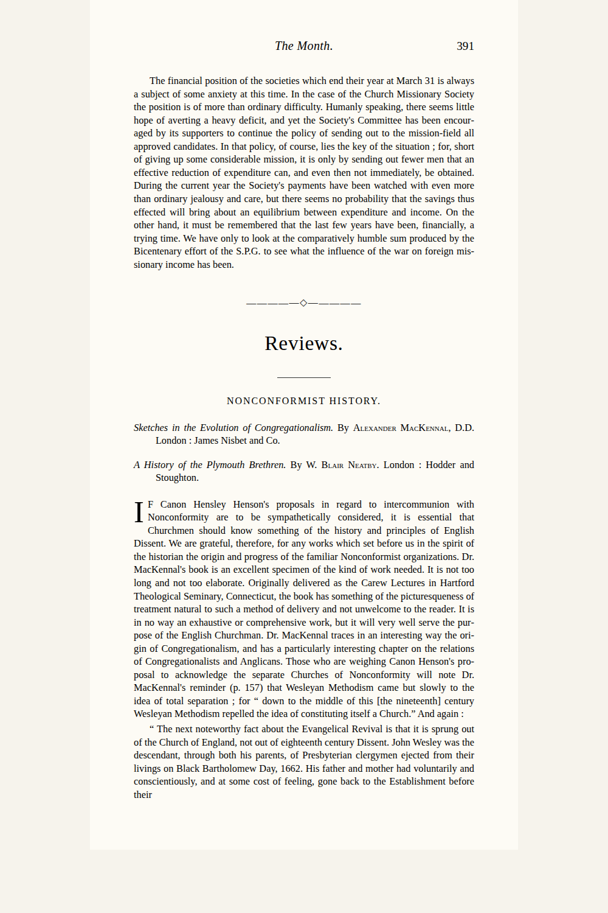The Month. 391
The financial position of the societies which end their year at March 31 is always a subject of some anxiety at this time. In the case of the Church Missionary Society the position is of more than ordinary difficulty. Humanly speaking, there seems little hope of averting a heavy deficit, and yet the Society's Committee has been encouraged by its supporters to continue the policy of sending out to the mission-field all approved candidates. In that policy, of course, lies the key of the situation ; for, short of giving up some considerable mission, it is only by sending out fewer men that an effective reduction of expenditure can, and even then not immediately, be obtained. During the current year the Society's payments have been watched with even more than ordinary jealousy and care, but there seems no probability that the savings thus effected will bring about an equilibrium between expenditure and income. On the other hand, it must be remembered that the last few years have been, financially, a trying time. We have only to look at the comparatively humble sum produced by the Bicentenary effort of the S.P.G. to see what the influence of the war on foreign missionary income has been.
—————◇—————
Reviews.
NONCONFORMIST HISTORY.
Sketches in the Evolution of Congregationalism. By Alexander MacKennal, D.D. London : James Nisbet and Co.
A History of the Plymouth Brethren. By W. Blair Neatby. London : Hodder and Stoughton.
IF Canon Hensley Henson's proposals in regard to intercommunion with Nonconformity are to be sympathetically considered, it is essential that Churchmen should know something of the history and principles of English Dissent. We are grateful, therefore, for any works which set before us in the spirit of the historian the origin and progress of the familiar Nonconformist organizations. Dr. MacKennal's book is an excellent specimen of the kind of work needed. It is not too long and not too elaborate. Originally delivered as the Carew Lectures in Hartford Theological Seminary, Connecticut, the book has something of the picturesqueness of treatment natural to such a method of delivery and not unwelcome to the reader. It is in no way an exhaustive or comprehensive work, but it will very well serve the purpose of the English Churchman. Dr. MacKennal traces in an interesting way the origin of Congregationalism, and has a particularly interesting chapter on the relations of Congregationalists and Anglicans. Those who are weighing Canon Henson's proposal to acknowledge the separate Churches of Nonconformity will note Dr. MacKennal's reminder (p. 157) that Wesleyan Methodism came but slowly to the idea of total separation ; for “ down to the middle of this [the nineteenth] century Wesleyan Methodism repelled the idea of constituting itself a Church.” And again :
“ The next noteworthy fact about the Evangelical Revival is that it is sprung out of the Church of England, not out of eighteenth century Dissent. John Wesley was the descendant, through both his parents, of Presbyterian clergymen ejected from their livings on Black Bartholomew Day, 1662. His father and mother had voluntarily and conscientiously, and at some cost of feeling, gone back to the Establishment before their